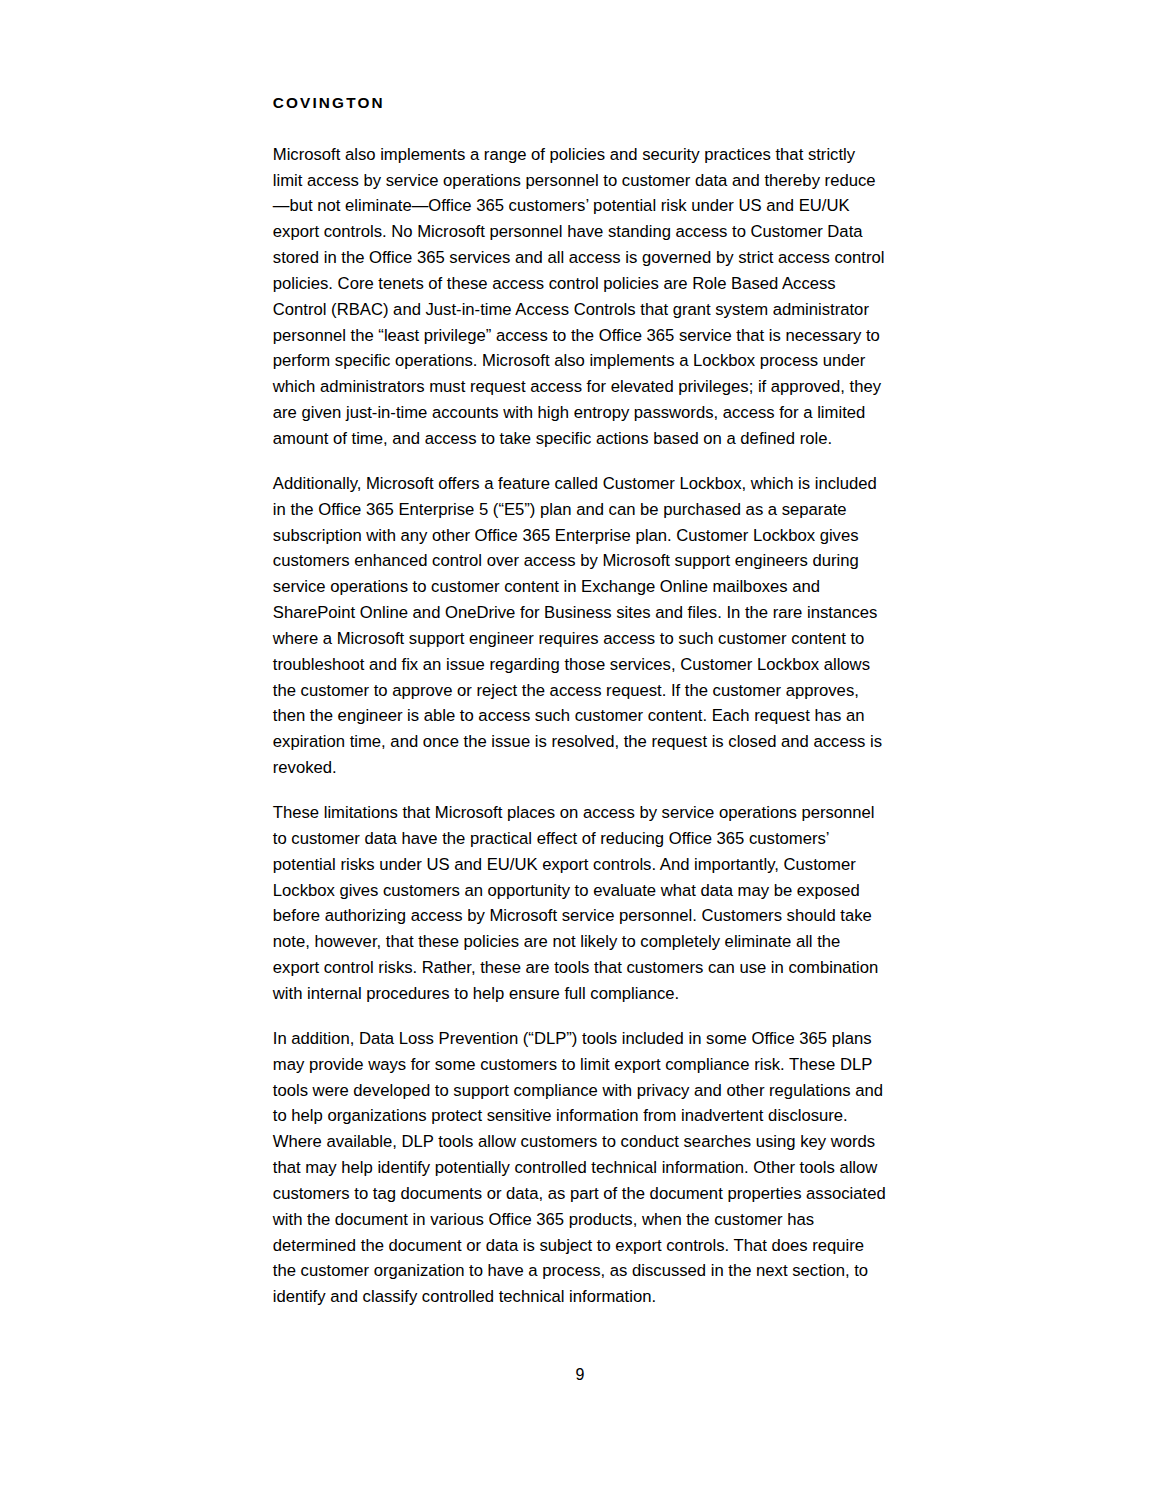Covington
Microsoft also implements a range of policies and security practices that strictly limit access by service operations personnel to customer data and thereby reduce—but not eliminate—Office 365 customers’ potential risk under US and EU/UK export controls. No Microsoft personnel have standing access to Customer Data stored in the Office 365 services and all access is governed by strict access control policies. Core tenets of these access control policies are Role Based Access Control (RBAC) and Just-in-time Access Controls that grant system administrator personnel the “least privilege” access to the Office 365 service that is necessary to perform specific operations. Microsoft also implements a Lockbox process under which administrators must request access for elevated privileges; if approved, they are given just-in-time accounts with high entropy passwords, access for a limited amount of time, and access to take specific actions based on a defined role.
Additionally, Microsoft offers a feature called Customer Lockbox, which is included in the Office 365 Enterprise 5 (“E5”) plan and can be purchased as a separate subscription with any other Office 365 Enterprise plan. Customer Lockbox gives customers enhanced control over access by Microsoft support engineers during service operations to customer content in Exchange Online mailboxes and SharePoint Online and OneDrive for Business sites and files. In the rare instances where a Microsoft support engineer requires access to such customer content to troubleshoot and fix an issue regarding those services, Customer Lockbox allows the customer to approve or reject the access request. If the customer approves, then the engineer is able to access such customer content. Each request has an expiration time, and once the issue is resolved, the request is closed and access is revoked.
These limitations that Microsoft places on access by service operations personnel to customer data have the practical effect of reducing Office 365 customers’ potential risks under US and EU/UK export controls. And importantly, Customer Lockbox gives customers an opportunity to evaluate what data may be exposed before authorizing access by Microsoft service personnel. Customers should take note, however, that these policies are not likely to completely eliminate all the export control risks. Rather, these are tools that customers can use in combination with internal procedures to help ensure full compliance.
In addition, Data Loss Prevention (“DLP”) tools included in some Office 365 plans may provide ways for some customers to limit export compliance risk. These DLP tools were developed to support compliance with privacy and other regulations and to help organizations protect sensitive information from inadvertent disclosure. Where available, DLP tools allow customers to conduct searches using key words that may help identify potentially controlled technical information. Other tools allow customers to tag documents or data, as part of the document properties associated with the document in various Office 365 products, when the customer has determined the document or data is subject to export controls. That does require the customer organization to have a process, as discussed in the next section, to identify and classify controlled technical information.
9